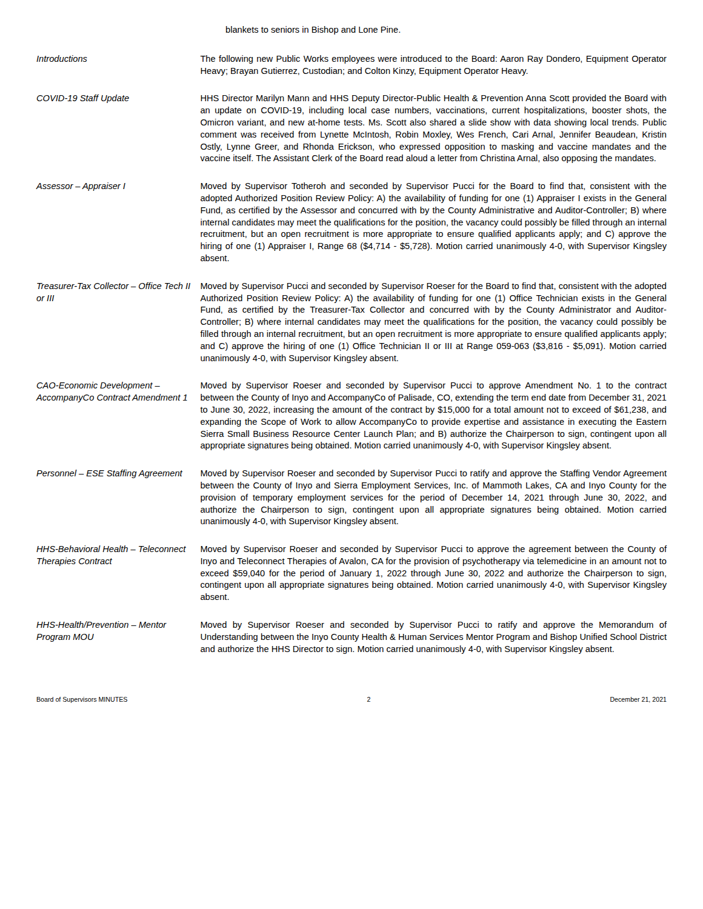blankets to seniors in Bishop and Lone Pine.
| Introductions | The following new Public Works employees were introduced to the Board: Aaron Ray Dondero, Equipment Operator Heavy; Brayan Gutierrez, Custodian; and Colton Kinzy, Equipment Operator Heavy. |
| COVID-19 Staff Update | HHS Director Marilyn Mann and HHS Deputy Director-Public Health & Prevention Anna Scott provided the Board with an update on COVID-19, including local case numbers, vaccinations, current hospitalizations, booster shots, the Omicron variant, and new at-home tests. Ms. Scott also shared a slide show with data showing local trends. Public comment was received from Lynette McIntosh, Robin Moxley, Wes French, Cari Arnal, Jennifer Beaudean, Kristin Ostly, Lynne Greer, and Rhonda Erickson, who expressed opposition to masking and vaccine mandates and the vaccine itself. The Assistant Clerk of the Board read aloud a letter from Christina Arnal, also opposing the mandates. |
| Assessor – Appraiser I | Moved by Supervisor Totheroh and seconded by Supervisor Pucci for the Board to find that, consistent with the adopted Authorized Position Review Policy: A) the availability of funding for one (1) Appraiser I exists in the General Fund, as certified by the Assessor and concurred with by the County Administrative and Auditor-Controller; B) where internal candidates may meet the qualifications for the position, the vacancy could possibly be filled through an internal recruitment, but an open recruitment is more appropriate to ensure qualified applicants apply; and C) approve the hiring of one (1) Appraiser I, Range 68 ($4,714 - $5,728). Motion carried unanimously 4-0, with Supervisor Kingsley absent. |
| Treasurer-Tax Collector – Office Tech II or III | Moved by Supervisor Pucci and seconded by Supervisor Roeser for the Board to find that, consistent with the adopted Authorized Position Review Policy: A) the availability of funding for one (1) Office Technician exists in the General Fund, as certified by the Treasurer-Tax Collector and concurred with by the County Administrator and Auditor-Controller; B) where internal candidates may meet the qualifications for the position, the vacancy could possibly be filled through an internal recruitment, but an open recruitment is more appropriate to ensure qualified applicants apply; and C) approve the hiring of one (1) Office Technician II or III at Range 059-063 ($3,816 - $5,091). Motion carried unanimously 4-0, with Supervisor Kingsley absent. |
| CAO-Economic Development – AccompanyCo Contract Amendment 1 | Moved by Supervisor Roeser and seconded by Supervisor Pucci to approve Amendment No. 1 to the contract between the County of Inyo and AccompanyCo of Palisade, CO, extending the term end date from December 31, 2021 to June 30, 2022, increasing the amount of the contract by $15,000 for a total amount not to exceed of $61,238, and expanding the Scope of Work to allow AccompanyCo to provide expertise and assistance in executing the Eastern Sierra Small Business Resource Center Launch Plan; and B) authorize the Chairperson to sign, contingent upon all appropriate signatures being obtained. Motion carried unanimously 4-0, with Supervisor Kingsley absent. |
| Personnel – ESE Staffing Agreement | Moved by Supervisor Roeser and seconded by Supervisor Pucci to ratify and approve the Staffing Vendor Agreement between the County of Inyo and Sierra Employment Services, Inc. of Mammoth Lakes, CA and Inyo County for the provision of temporary employment services for the period of December 14, 2021 through June 30, 2022, and authorize the Chairperson to sign, contingent upon all appropriate signatures being obtained. Motion carried unanimously 4-0, with Supervisor Kingsley absent. |
| HHS-Behavioral Health – Teleconnect Therapies Contract | Moved by Supervisor Roeser and seconded by Supervisor Pucci to approve the agreement between the County of Inyo and Teleconnect Therapies of Avalon, CA for the provision of psychotherapy via telemedicine in an amount not to exceed $59,040 for the period of January 1, 2022 through June 30, 2022 and authorize the Chairperson to sign, contingent upon all appropriate signatures being obtained. Motion carried unanimously 4-0, with Supervisor Kingsley absent. |
| HHS-Health/Prevention – Mentor Program MOU | Moved by Supervisor Roeser and seconded by Supervisor Pucci to ratify and approve the Memorandum of Understanding between the Inyo County Health & Human Services Mentor Program and Bishop Unified School District and authorize the HHS Director to sign. Motion carried unanimously 4-0, with Supervisor Kingsley absent. |
Board of Supervisors MINUTES 2 December 21, 2021